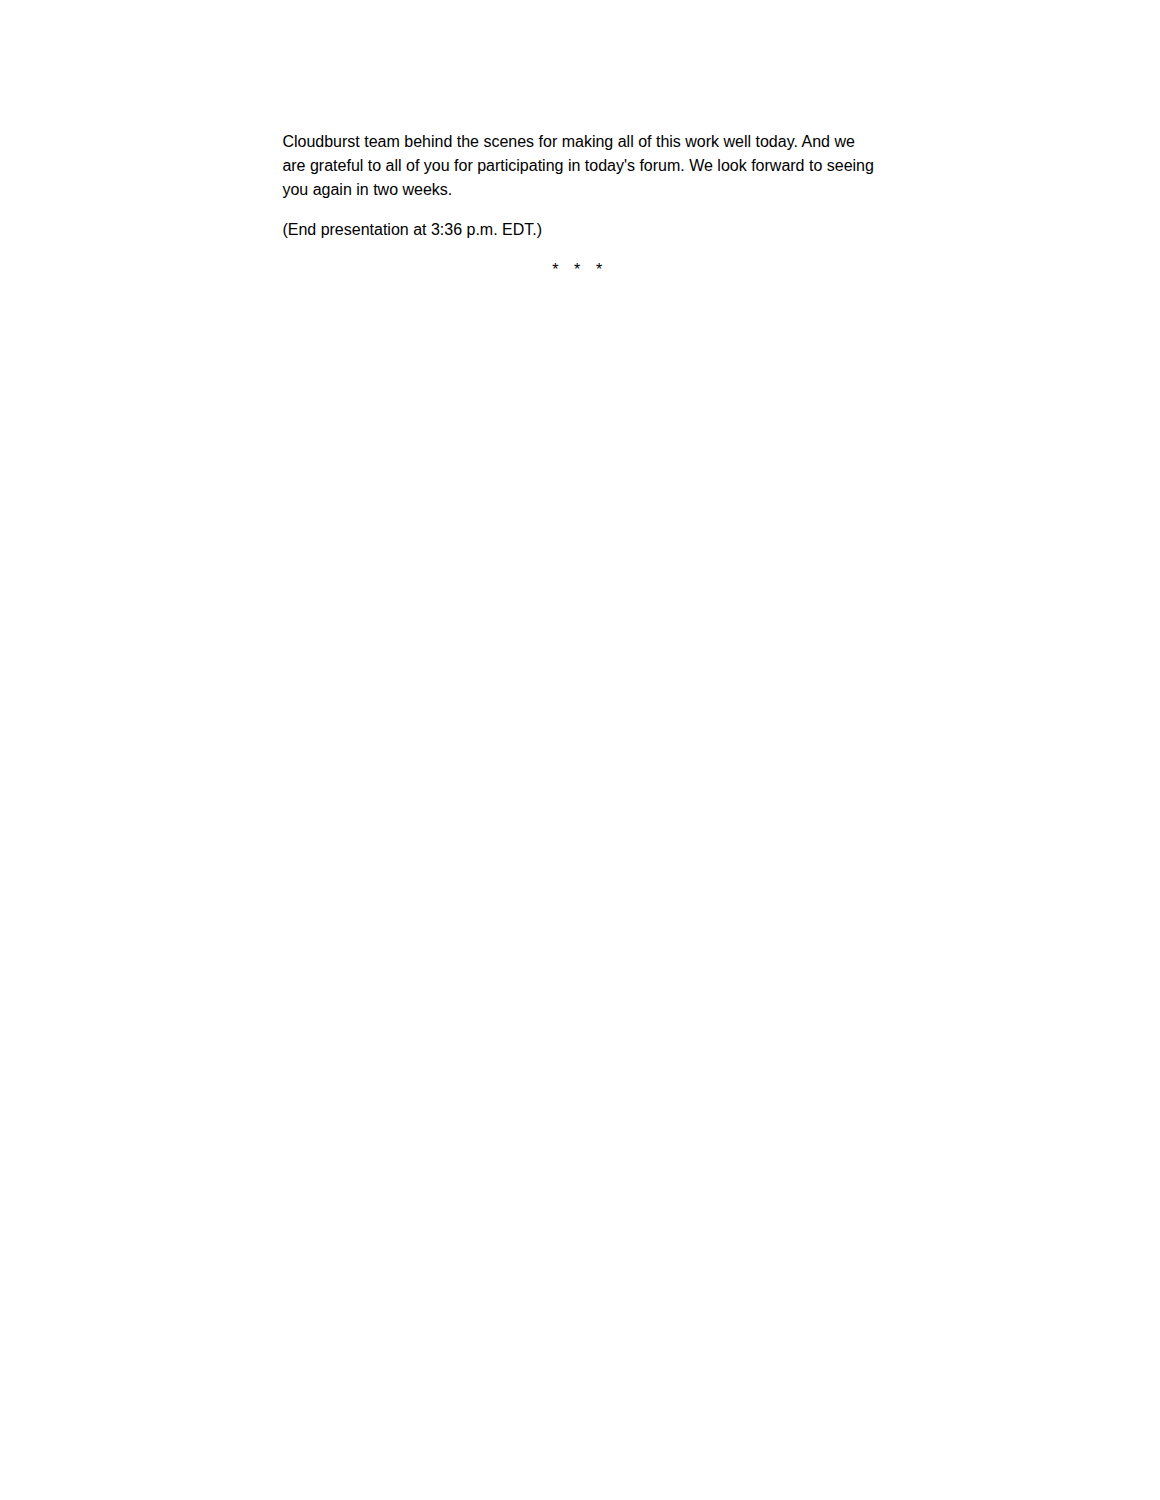Cloudburst team behind the scenes for making all of this work well today. And we are grateful to all of you for participating in today's forum. We look forward to seeing you again in two weeks.
(End presentation at 3:36 p.m. EDT.)
* * *